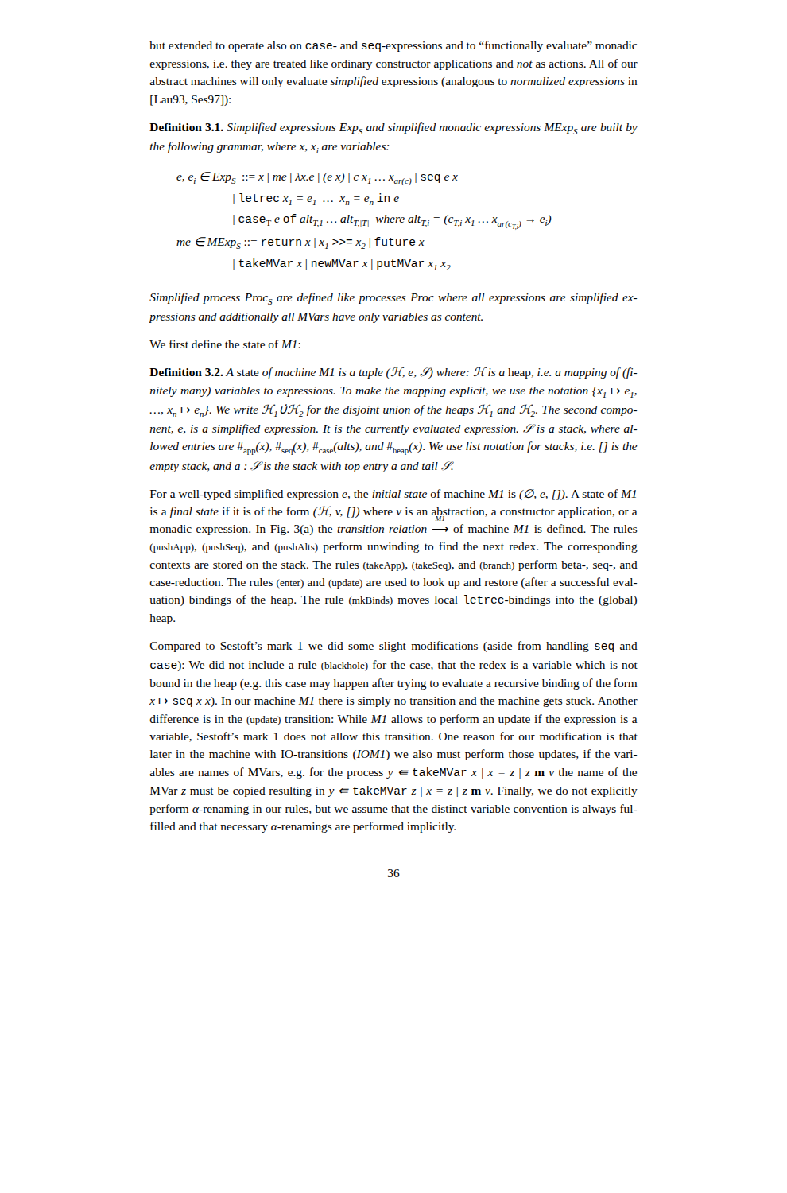but extended to operate also on case- and seq-expressions and to “functionally evaluate” monadic expressions, i.e. they are treated like ordinary constructor applications and not as actions. All of our abstract machines will only evaluate simplified expressions (analogous to normalized expressions in [Lau93, Ses97]):
Definition 3.1. Simplified expressions ExpS and simplified monadic expressions MExpS are built by the following grammar, where x, xi are variables:
e, ei ∈ ExpS ::= x | me | λx.e | (e x) | c x1 … xar(c) | seq e x
| letrec x1 = e1 … xn = en in e
| caseT e of altT,1 … altT,|T| where altT,i = (cT,i x1 … xar(cT,i) → ei)
me ∈ MExpS ::= return x | x1 >>= x2 | future x
| takeMVar x | newMVar x | putMVar x1 x2
Simplified process ProcS are defined like processes Proc where all expressions are simplified expressions and additionally all MVars have only variables as content.
We first define the state of M1:
Definition 3.2. A state of machine M1 is a tuple (ℋ, e, 𝒮) where: ℋ is a heap, i.e. a mapping of (finitely many) variables to expressions. To make the mapping explicit, we use the notation {x1 ↦ e1, …, xn ↦ en}. We write ℋ1∪̇ℋ2 for the disjoint union of the heaps ℋ1 and ℋ2. The second component, e, is a simplified expression. It is the currently evaluated expression. 𝒮 is a stack, where allowed entries are #app(x), #seq(x), #case(alts), and #heap(x). We use list notation for stacks, i.e. [] is the empty stack, and a : 𝒮 is the stack with top entry a and tail 𝒮.
For a well-typed simplified expression e, the initial state of machine M1 is (∅, e, []). A state of M1 is a final state if it is of the form (ℋ, v, []) where v is an abstraction, a constructor application, or a monadic expression. In Fig. 3(a) the transition relation M1⟶ of machine M1 is defined. The rules (pushApp), (pushSeq), and (pushAlts) perform unwinding to find the next redex. The corresponding contexts are stored on the stack. The rules (takeApp), (takeSeq), and (branch) perform beta-, seq-, and case-reduction. The rules (enter) and (update) are used to look up and restore (after a successful evaluation) bindings of the heap. The rule (mkBinds) moves local letrec-bindings into the (global) heap.
Compared to Sestoft’s mark 1 we did some slight modifications (aside from handling seq and case): We did not include a rule (blackhole) for the case, that the redex is a variable which is not bound in the heap (e.g. this case may happen after trying to evaluate a recursive binding of the form x ↦ seq x x). In our machine M1 there is simply no transition and the machine gets stuck. Another difference is in the (update) transition: While M1 allows to perform an update if the expression is a variable, Sestoft’s mark 1 does not allow this transition. One reason for our modification is that later in the machine with IO-transitions (IOM1) we also must perform those updates, if the variables are names of MVars, e.g. for the process y ⇚ takeMVar x | x = z | z m v the name of the MVar z must be copied resulting in y ⇚ takeMVar z | x = z | z m v. Finally, we do not explicitly perform α-renaming in our rules, but we assume that the distinct variable convention is always fulfilled and that necessary α-renamings are performed implicitly.
36